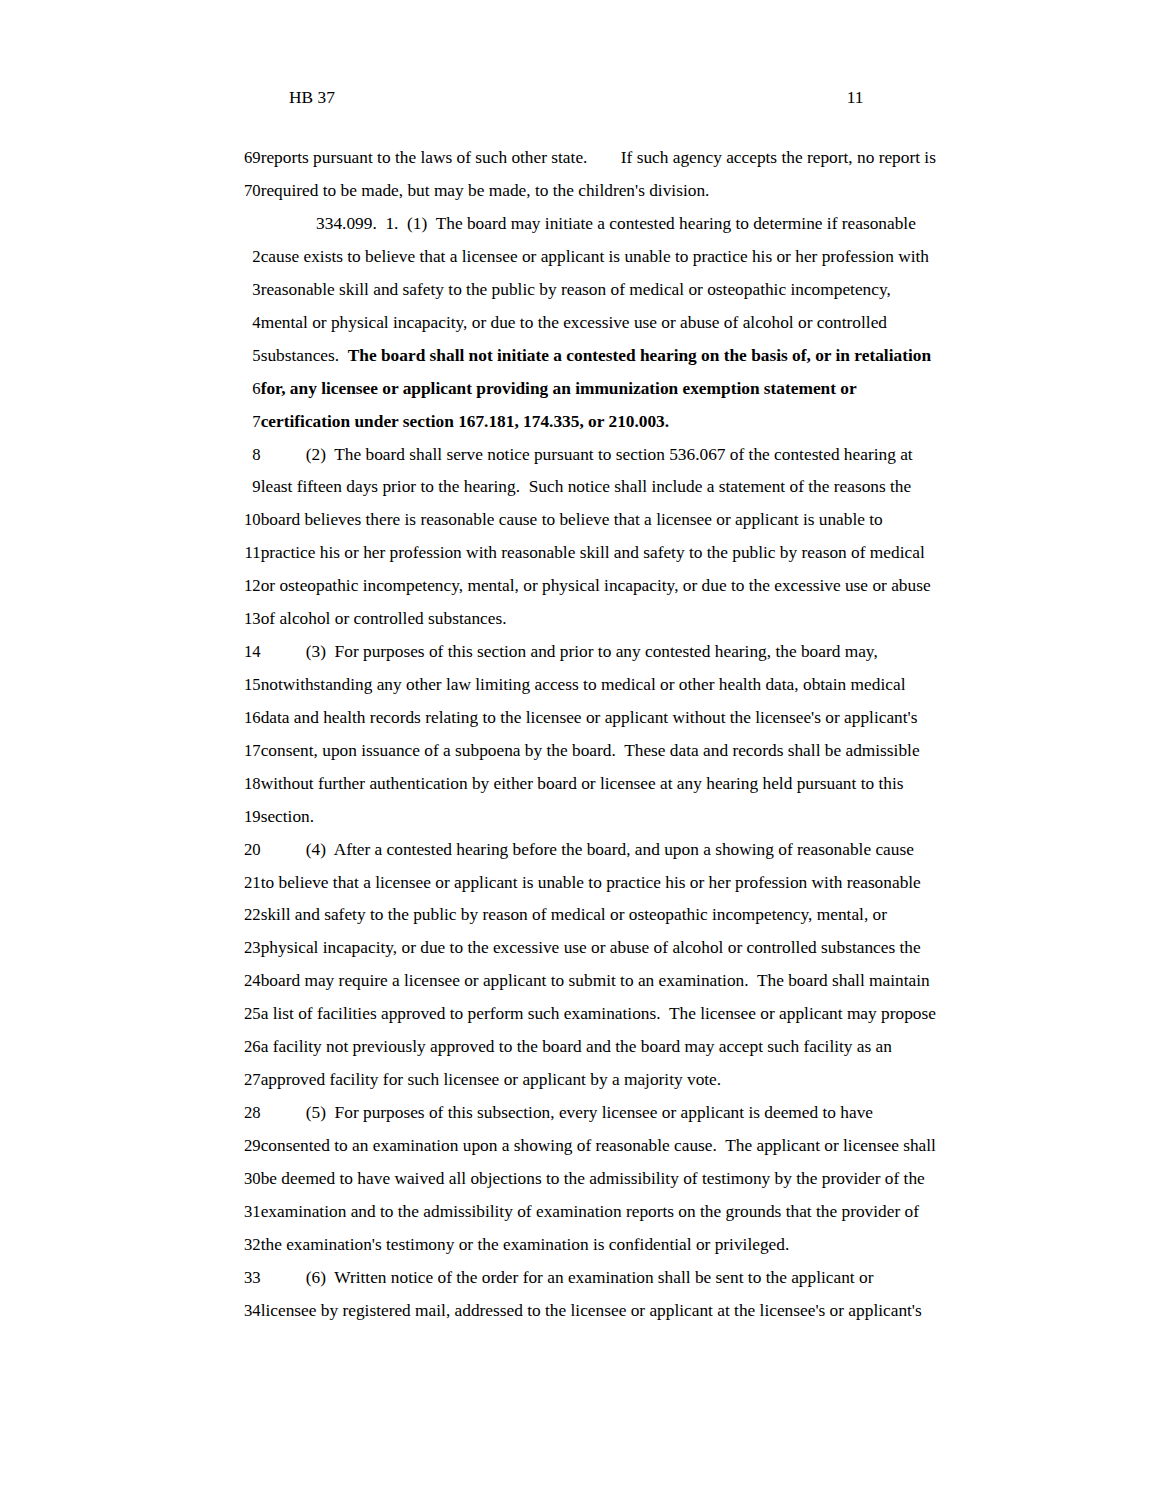HB 37 11
| 69 | reports pursuant to the laws of such other state. If such agency accepts the report, no report is |
| 70 | required to be made, but may be made, to the children's division. |
| | 334.099. 1. (1) The board may initiate a contested hearing to determine if reasonable |
| 2 | cause exists to believe that a licensee or applicant is unable to practice his or her profession with |
| 3 | reasonable skill and safety to the public by reason of medical or osteopathic incompetency, |
| 4 | mental or physical incapacity, or due to the excessive use or abuse of alcohol or controlled |
| 5 | substances. The board shall not initiate a contested hearing on the basis of, or in retaliation |
| 6 | for, any licensee or applicant providing an immunization exemption statement or |
| 7 | certification under section 167.181, 174.335, or 210.003. |
| 8 | (2) The board shall serve notice pursuant to section 536.067 of the contested hearing at |
| 9 | least fifteen days prior to the hearing. Such notice shall include a statement of the reasons the |
| 10 | board believes there is reasonable cause to believe that a licensee or applicant is unable to |
| 11 | practice his or her profession with reasonable skill and safety to the public by reason of medical |
| 12 | or osteopathic incompetency, mental, or physical incapacity, or due to the excessive use or abuse |
| 13 | of alcohol or controlled substances. |
| 14 | (3) For purposes of this section and prior to any contested hearing, the board may, |
| 15 | notwithstanding any other law limiting access to medical or other health data, obtain medical |
| 16 | data and health records relating to the licensee or applicant without the licensee's or applicant's |
| 17 | consent, upon issuance of a subpoena by the board. These data and records shall be admissible |
| 18 | without further authentication by either board or licensee at any hearing held pursuant to this |
| 19 | section. |
| 20 | (4) After a contested hearing before the board, and upon a showing of reasonable cause |
| 21 | to believe that a licensee or applicant is unable to practice his or her profession with reasonable |
| 22 | skill and safety to the public by reason of medical or osteopathic incompetency, mental, or |
| 23 | physical incapacity, or due to the excessive use or abuse of alcohol or controlled substances the |
| 24 | board may require a licensee or applicant to submit to an examination. The board shall maintain |
| 25 | a list of facilities approved to perform such examinations. The licensee or applicant may propose |
| 26 | a facility not previously approved to the board and the board may accept such facility as an |
| 27 | approved facility for such licensee or applicant by a majority vote. |
| 28 | (5) For purposes of this subsection, every licensee or applicant is deemed to have |
| 29 | consented to an examination upon a showing of reasonable cause. The applicant or licensee shall |
| 30 | be deemed to have waived all objections to the admissibility of testimony by the provider of the |
| 31 | examination and to the admissibility of examination reports on the grounds that the provider of |
| 32 | the examination's testimony or the examination is confidential or privileged. |
| 33 | (6) Written notice of the order for an examination shall be sent to the applicant or |
| 34 | licensee by registered mail, addressed to the licensee or applicant at the licensee's or applicant's |